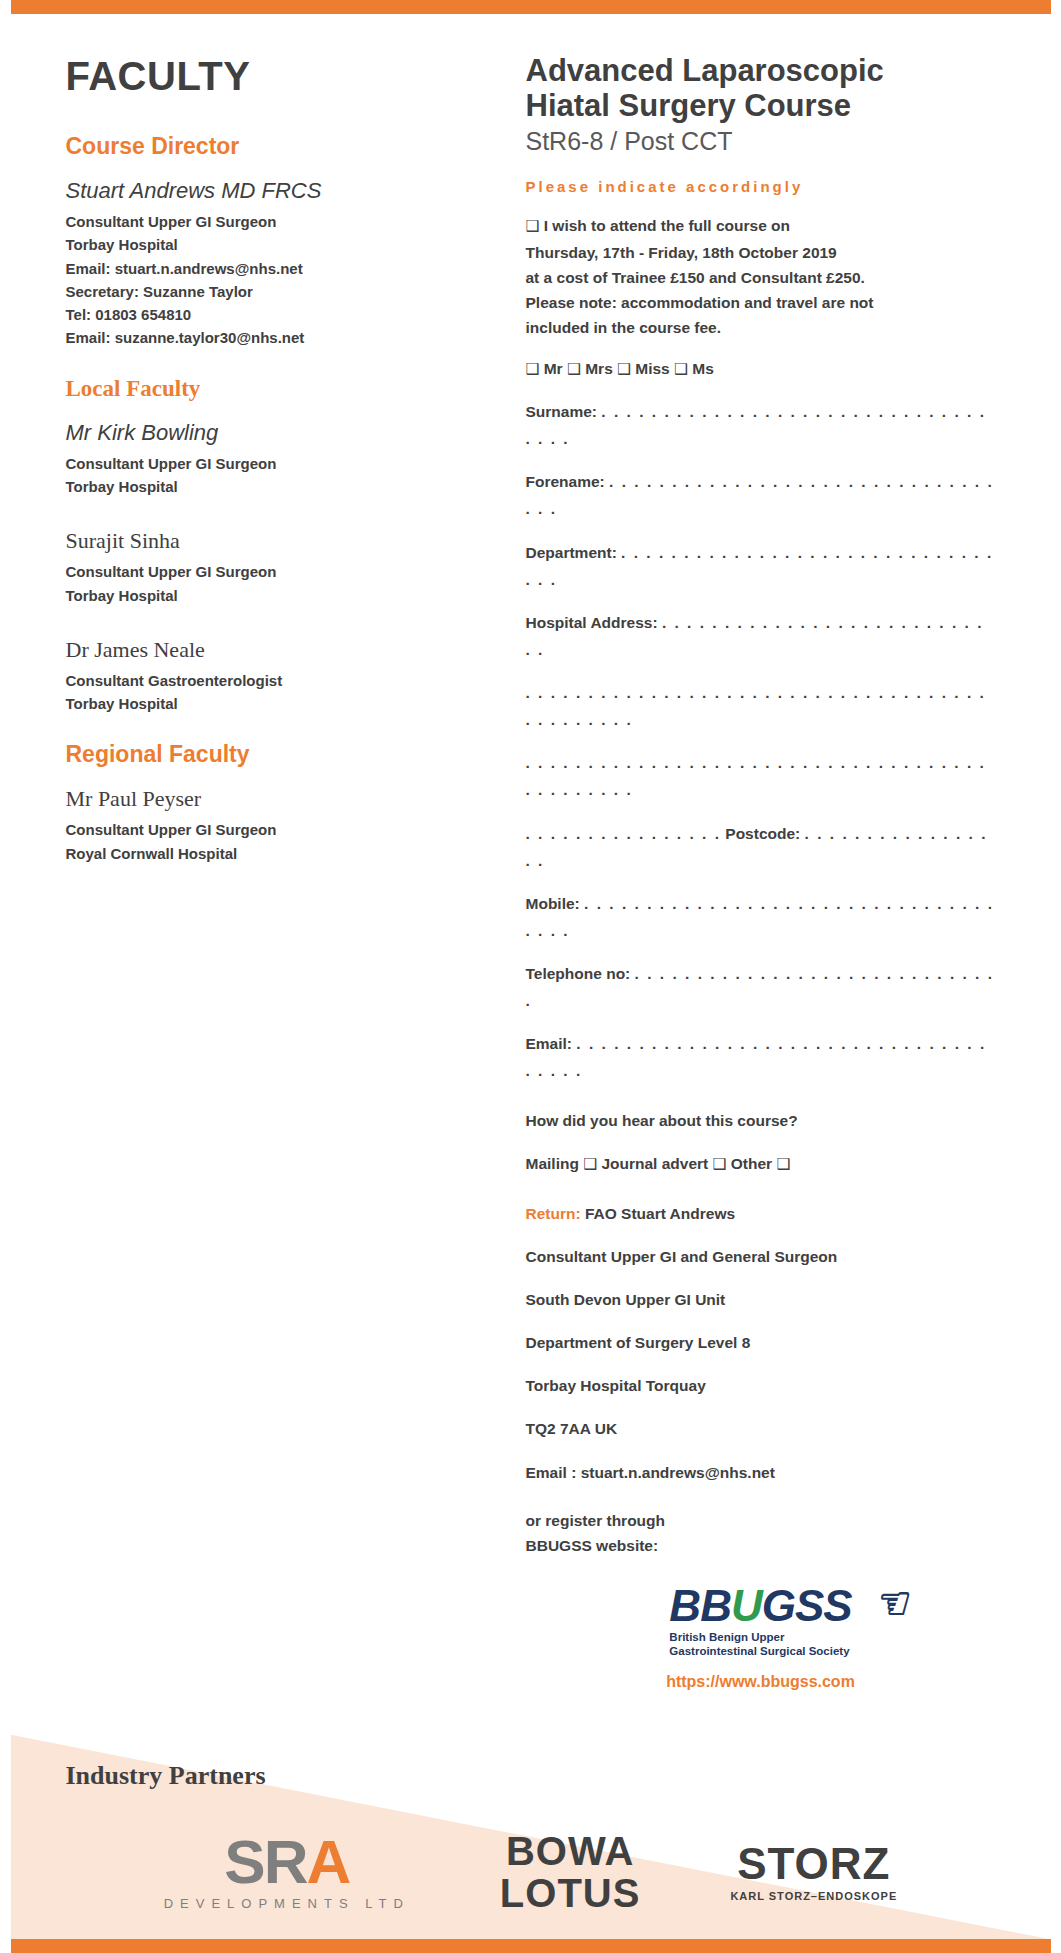FACULTY
Course Director
Stuart Andrews MD FRCS
Consultant Upper GI Surgeon
Torbay Hospital
Email: stuart.n.andrews@nhs.net
Secretary: Suzanne Taylor
Tel: 01803 654810
Email: suzanne.taylor30@nhs.net
Local Faculty
Mr Kirk Bowling
Consultant Upper GI Surgeon
Torbay Hospital
Surajit Sinha
Consultant Upper GI Surgeon
Torbay Hospital
Dr James Neale
Consultant Gastroenterologist
Torbay Hospital
Regional Faculty
Mr Paul Peyser
Consultant Upper GI Surgeon
Royal Cornwall Hospital
Advanced Laparoscopic
Hiatal Surgery Course
StR6-8 / Post CCT
Please indicate accordingly
❑ I wish to attend the full course on
Thursday, 17th - Friday, 18th October 2019
at a cost of Trainee £150 and Consultant £250.
Please note: accommodation and travel are not
included in the course fee.
❑ Mr ❑ Mrs ❑ Miss ❑ Ms
Surname: . . . . . . . . . . . . . . . . . . . . . . . . . . . . . . . . . . .
Forename: . . . . . . . . . . . . . . . . . . . . . . . . . . . . . . . . . .
Department: . . . . . . . . . . . . . . . . . . . . . . . . . . . . . . . . .
Hospital Address: . . . . . . . . . . . . . . . . . . . . . . . . . . . .
. . . . . . . . . . . . . . . . . . . . . . . . . . . . . . . . . . . . . . . . . . . . . .
. . . . . . . . . . . . . . . . . . . . . . . . . . . . . . . . . . . . . . . . . . . . . .
. . . . . . . . . . . . . . . . Postcode: . . . . . . . . . . . . . . . . .
Mobile: . . . . . . . . . . . . . . . . . . . . . . . . . . . . . . . . . . . . .
Telephone no: . . . . . . . . . . . . . . . . . . . . . . . . . . . . . .
Email: . . . . . . . . . . . . . . . . . . . . . . . . . . . . . . . . . . . . . .
How did you hear about this course?
Mailing ❑ Journal advert ❑ Other ❑
Return: FAO Stuart Andrews
Consultant Upper GI and General Surgeon
South Devon Upper GI Unit
Department of Surgery Level 8
Torbay Hospital Torquay
TQ2 7AA UK
Email : stuart.n.andrews@nhs.net
or register through
BBUGSS website:
BB UGSS ☜
British Benign Upper
Gastrointestinal Surgical Society
https://www.bbugss.com
Industry Partners
SRA
DEVELOPMENTS LTD
BOWA
LOTUS
STORZ
KARL STORZ–ENDOSKOPE